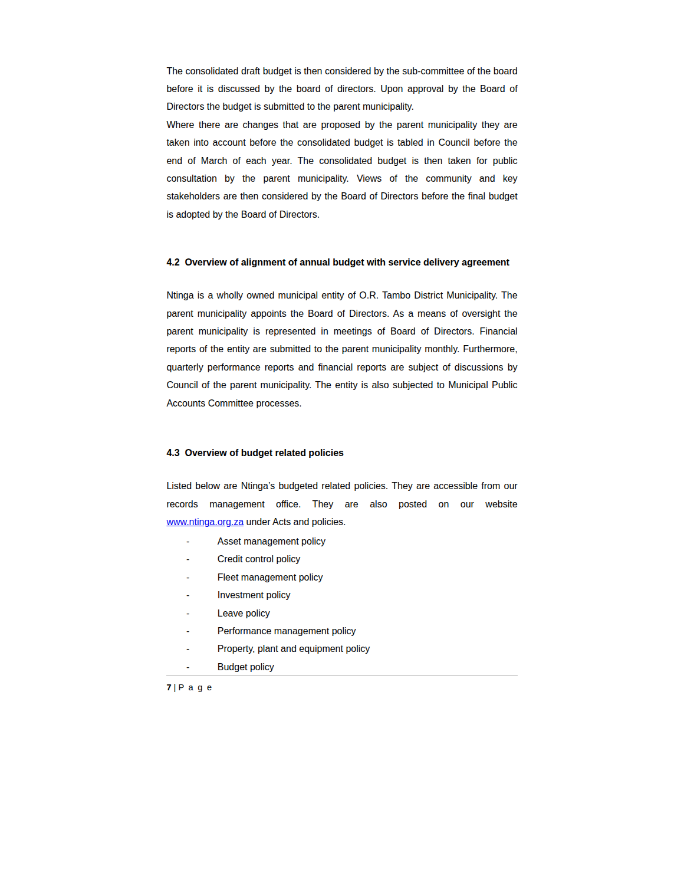The consolidated draft budget is then considered by the sub-committee of the board before it is discussed by the board of directors. Upon approval by the Board of Directors the budget is submitted to the parent municipality.
Where there are changes that are proposed by the parent municipality they are taken into account before the consolidated budget is tabled in Council before the end of March of each year. The consolidated budget is then taken for public consultation by the parent municipality. Views of the community and key stakeholders are then considered by the Board of Directors before the final budget is adopted by the Board of Directors.
4.2 Overview of alignment of annual budget with service delivery agreement
Ntinga is a wholly owned municipal entity of O.R. Tambo District Municipality. The parent municipality appoints the Board of Directors. As a means of oversight the parent municipality is represented in meetings of Board of Directors. Financial reports of the entity are submitted to the parent municipality monthly. Furthermore, quarterly performance reports and financial reports are subject of discussions by Council of the parent municipality. The entity is also subjected to Municipal Public Accounts Committee processes.
4.3 Overview of budget related policies
Listed below are Ntinga’s budgeted related policies. They are accessible from our records management office. They are also posted on our website www.ntinga.org.za under Acts and policies.
Asset management policy
Credit control policy
Fleet management policy
Investment policy
Leave policy
Performance management policy
Property, plant and equipment policy
Budget policy
7 | P a g e